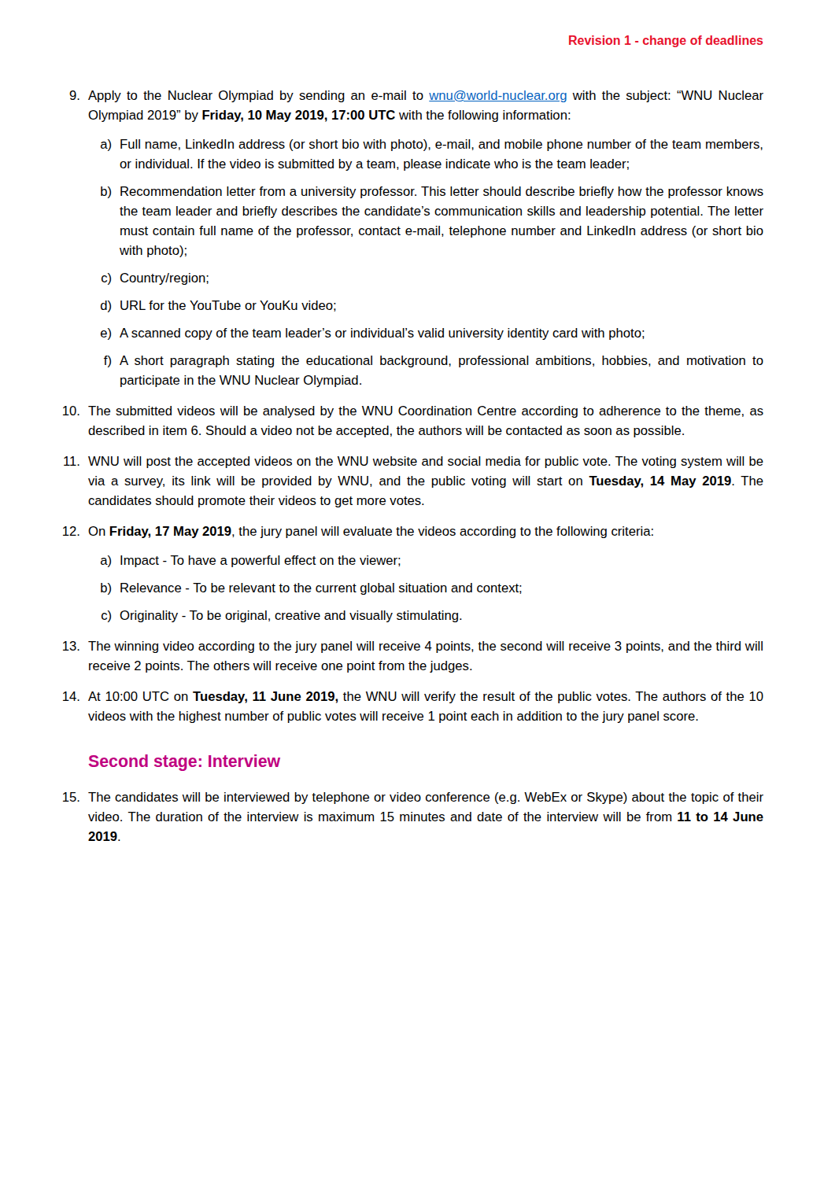Revision 1 - change of deadlines
Apply to the Nuclear Olympiad by sending an e-mail to wnu@world-nuclear.org with the subject: “WNU Nuclear Olympiad 2019” by Friday, 10 May 2019, 17:00 UTC with the following information:
Full name, LinkedIn address (or short bio with photo), e-mail, and mobile phone number of the team members, or individual. If the video is submitted by a team, please indicate who is the team leader;
Recommendation letter from a university professor. This letter should describe briefly how the professor knows the team leader and briefly describes the candidate’s communication skills and leadership potential. The letter must contain full name of the professor, contact e-mail, telephone number and LinkedIn address (or short bio with photo);
Country/region;
URL for the YouTube or YouKu video;
A scanned copy of the team leader’s or individual’s valid university identity card with photo;
A short paragraph stating the educational background, professional ambitions, hobbies, and motivation to participate in the WNU Nuclear Olympiad.
The submitted videos will be analysed by the WNU Coordination Centre according to adherence to the theme, as described in item 6. Should a video not be accepted, the authors will be contacted as soon as possible.
WNU will post the accepted videos on the WNU website and social media for public vote. The voting system will be via a survey, its link will be provided by WNU, and the public voting will start on Tuesday, 14 May 2019. The candidates should promote their videos to get more votes.
On Friday, 17 May 2019, the jury panel will evaluate the videos according to the following criteria:
Impact - To have a powerful effect on the viewer;
Relevance - To be relevant to the current global situation and context;
Originality - To be original, creative and visually stimulating.
The winning video according to the jury panel will receive 4 points, the second will receive 3 points, and the third will receive 2 points. The others will receive one point from the judges.
At 10:00 UTC on Tuesday, 11 June 2019, the WNU will verify the result of the public votes. The authors of the 10 videos with the highest number of public votes will receive 1 point each in addition to the jury panel score.
Second stage: Interview
The candidates will be interviewed by telephone or video conference (e.g. WebEx or Skype) about the topic of their video. The duration of the interview is maximum 15 minutes and date of the interview will be from 11 to 14 June 2019.